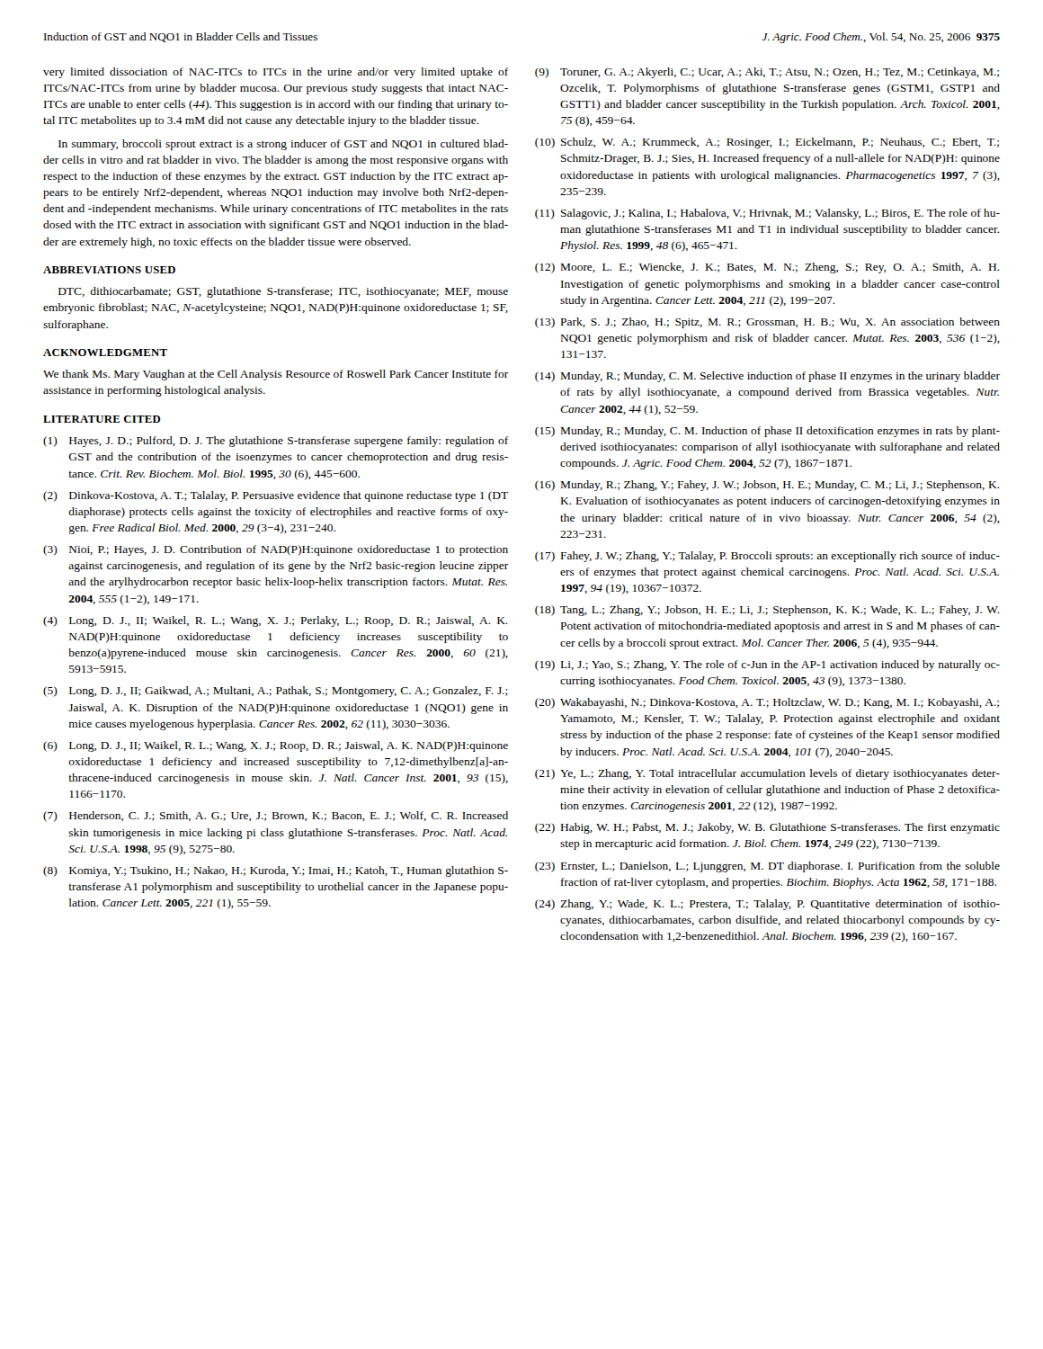Induction of GST and NQO1 in Bladder Cells and Tissues
J. Agric. Food Chem., Vol. 54, No. 25, 2006 9375
very limited dissociation of NAC-ITCs to ITCs in the urine and/or very limited uptake of ITCs/NAC-ITCs from urine by bladder mucosa. Our previous study suggests that intact NAC-ITCs are unable to enter cells (44). This suggestion is in accord with our finding that urinary total ITC metabolites up to 3.4 mM did not cause any detectable injury to the bladder tissue.
In summary, broccoli sprout extract is a strong inducer of GST and NQO1 in cultured bladder cells in vitro and rat bladder in vivo. The bladder is among the most responsive organs with respect to the induction of these enzymes by the extract. GST induction by the ITC extract appears to be entirely Nrf2-dependent, whereas NQO1 induction may involve both Nrf2-dependent and -independent mechanisms. While urinary concentrations of ITC metabolites in the rats dosed with the ITC extract in association with significant GST and NQO1 induction in the bladder are extremely high, no toxic effects on the bladder tissue were observed.
Abbreviations Used
DTC, dithiocarbamate; GST, glutathione S-transferase; ITC, isothiocyanate; MEF, mouse embryonic fibroblast; NAC, N-acetylcysteine; NQO1, NAD(P)H:quinone oxidoreductase 1; SF, sulforaphane.
Acknowledgment
We thank Ms. Mary Vaughan at the Cell Analysis Resource of Roswell Park Cancer Institute for assistance in performing histological analysis.
Literature Cited
Hayes, J. D.; Pulford, D. J. The glutathione S-transferase supergene family: regulation of GST and the contribution of the isoenzymes to cancer chemoprotection and drug resistance. Crit. Rev. Biochem. Mol. Biol. 1995, 30 (6), 445−600.
Dinkova-Kostova, A. T.; Talalay, P. Persuasive evidence that quinone reductase type 1 (DT diaphorase) protects cells against the toxicity of electrophiles and reactive forms of oxygen. Free Radical Biol. Med. 2000, 29 (3−4), 231−240.
Nioi, P.; Hayes, J. D. Contribution of NAD(P)H:quinone oxidoreductase 1 to protection against carcinogenesis, and regulation of its gene by the Nrf2 basic-region leucine zipper and the arylhydrocarbon receptor basic helix-loop-helix transcription factors. Mutat. Res. 2004, 555 (1−2), 149−171.
Long, D. J., II; Waikel, R. L.; Wang, X. J.; Perlaky, L.; Roop, D. R.; Jaiswal, A. K. NAD(P)H:quinone oxidoreductase 1 deficiency increases susceptibility to benzo(a)pyrene-induced mouse skin carcinogenesis. Cancer Res. 2000, 60 (21), 5913−5915.
Long, D. J., II; Gaikwad, A.; Multani, A.; Pathak, S.; Montgomery, C. A.; Gonzalez, F. J.; Jaiswal, A. K. Disruption of the NAD(P)H:quinone oxidoreductase 1 (NQO1) gene in mice causes myelogenous hyperplasia. Cancer Res. 2002, 62 (11), 3030−3036.
Long, D. J., II; Waikel, R. L.; Wang, X. J.; Roop, D. R.; Jaiswal, A. K. NAD(P)H:quinone oxidoreductase 1 deficiency and increased susceptibility to 7,12-dimethylbenz[a]-anthracene-induced carcinogenesis in mouse skin. J. Natl. Cancer Inst. 2001, 93 (15), 1166−1170.
Henderson, C. J.; Smith, A. G.; Ure, J.; Brown, K.; Bacon, E. J.; Wolf, C. R. Increased skin tumorigenesis in mice lacking pi class glutathione S-transferases. Proc. Natl. Acad. Sci. U.S.A. 1998, 95 (9), 5275−80.
Komiya, Y.; Tsukino, H.; Nakao, H.; Kuroda, Y.; Imai, H.; Katoh, T., Human glutathion S-transferase A1 polymorphism and susceptibility to urothelial cancer in the Japanese population. Cancer Lett. 2005, 221 (1), 55−59.
Toruner, G. A.; Akyerli, C.; Ucar, A.; Aki, T.; Atsu, N.; Ozen, H.; Tez, M.; Cetinkaya, M.; Ozcelik, T. Polymorphisms of glutathione S-transferase genes (GSTM1, GSTP1 and GSTT1) and bladder cancer susceptibility in the Turkish population. Arch. Toxicol. 2001, 75 (8), 459−64.
Schulz, W. A.; Krummeck, A.; Rosinger, I.; Eickelmann, P.; Neuhaus, C.; Ebert, T.; Schmitz-Drager, B. J.; Sies, H. Increased frequency of a null-allele for NAD(P)H: quinone oxidoreductase in patients with urological malignancies. Pharmacogenetics 1997, 7 (3), 235−239.
Salagovic, J.; Kalina, I.; Habalova, V.; Hrivnak, M.; Valansky, L.; Biros, E. The role of human glutathione S-transferases M1 and T1 in individual susceptibility to bladder cancer. Physiol. Res. 1999, 48 (6), 465−471.
Moore, L. E.; Wiencke, J. K.; Bates, M. N.; Zheng, S.; Rey, O. A.; Smith, A. H. Investigation of genetic polymorphisms and smoking in a bladder cancer case-control study in Argentina. Cancer Lett. 2004, 211 (2), 199−207.
Park, S. J.; Zhao, H.; Spitz, M. R.; Grossman, H. B.; Wu, X. An association between NQO1 genetic polymorphism and risk of bladder cancer. Mutat. Res. 2003, 536 (1−2), 131−137.
Munday, R.; Munday, C. M. Selective induction of phase II enzymes in the urinary bladder of rats by allyl isothiocyanate, a compound derived from Brassica vegetables. Nutr. Cancer 2002, 44 (1), 52−59.
Munday, R.; Munday, C. M. Induction of phase II detoxification enzymes in rats by plant-derived isothiocyanates: comparison of allyl isothiocyanate with sulforaphane and related compounds. J. Agric. Food Chem. 2004, 52 (7), 1867−1871.
Munday, R.; Zhang, Y.; Fahey, J. W.; Jobson, H. E.; Munday, C. M.; Li, J.; Stephenson, K. K. Evaluation of isothiocyanates as potent inducers of carcinogen-detoxifying enzymes in the urinary bladder: critical nature of in vivo bioassay. Nutr. Cancer 2006, 54 (2), 223−231.
Fahey, J. W.; Zhang, Y.; Talalay, P. Broccoli sprouts: an exceptionally rich source of inducers of enzymes that protect against chemical carcinogens. Proc. Natl. Acad. Sci. U.S.A. 1997, 94 (19), 10367−10372.
Tang, L.; Zhang, Y.; Jobson, H. E.; Li, J.; Stephenson, K. K.; Wade, K. L.; Fahey, J. W. Potent activation of mitochondria-mediated apoptosis and arrest in S and M phases of cancer cells by a broccoli sprout extract. Mol. Cancer Ther. 2006, 5 (4), 935−944.
Li, J.; Yao, S.; Zhang, Y. The role of c-Jun in the AP-1 activation induced by naturally occurring isothiocyanates. Food Chem. Toxicol. 2005, 43 (9), 1373−1380.
Wakabayashi, N.; Dinkova-Kostova, A. T.; Holtzclaw, W. D.; Kang, M. I.; Kobayashi, A.; Yamamoto, M.; Kensler, T. W.; Talalay, P. Protection against electrophile and oxidant stress by induction of the phase 2 response: fate of cysteines of the Keap1 sensor modified by inducers. Proc. Natl. Acad. Sci. U.S.A. 2004, 101 (7), 2040−2045.
Ye, L.; Zhang, Y. Total intracellular accumulation levels of dietary isothiocyanates determine their activity in elevation of cellular glutathione and induction of Phase 2 detoxification enzymes. Carcinogenesis 2001, 22 (12), 1987−1992.
Habig, W. H.; Pabst, M. J.; Jakoby, W. B. Glutathione S-transferases. The first enzymatic step in mercapturic acid formation. J. Biol. Chem. 1974, 249 (22), 7130−7139.
Ernster, L.; Danielson, L.; Ljunggren, M. DT diaphorase. I. Purification from the soluble fraction of rat-liver cytoplasm, and properties. Biochim. Biophys. Acta 1962, 58, 171−188.
Zhang, Y.; Wade, K. L.; Prestera, T.; Talalay, P. Quantitative determination of isothiocyanates, dithiocarbamates, carbon disulfide, and related thiocarbonyl compounds by cyclocondensation with 1,2-benzenedithiol. Anal. Biochem. 1996, 239 (2), 160−167.